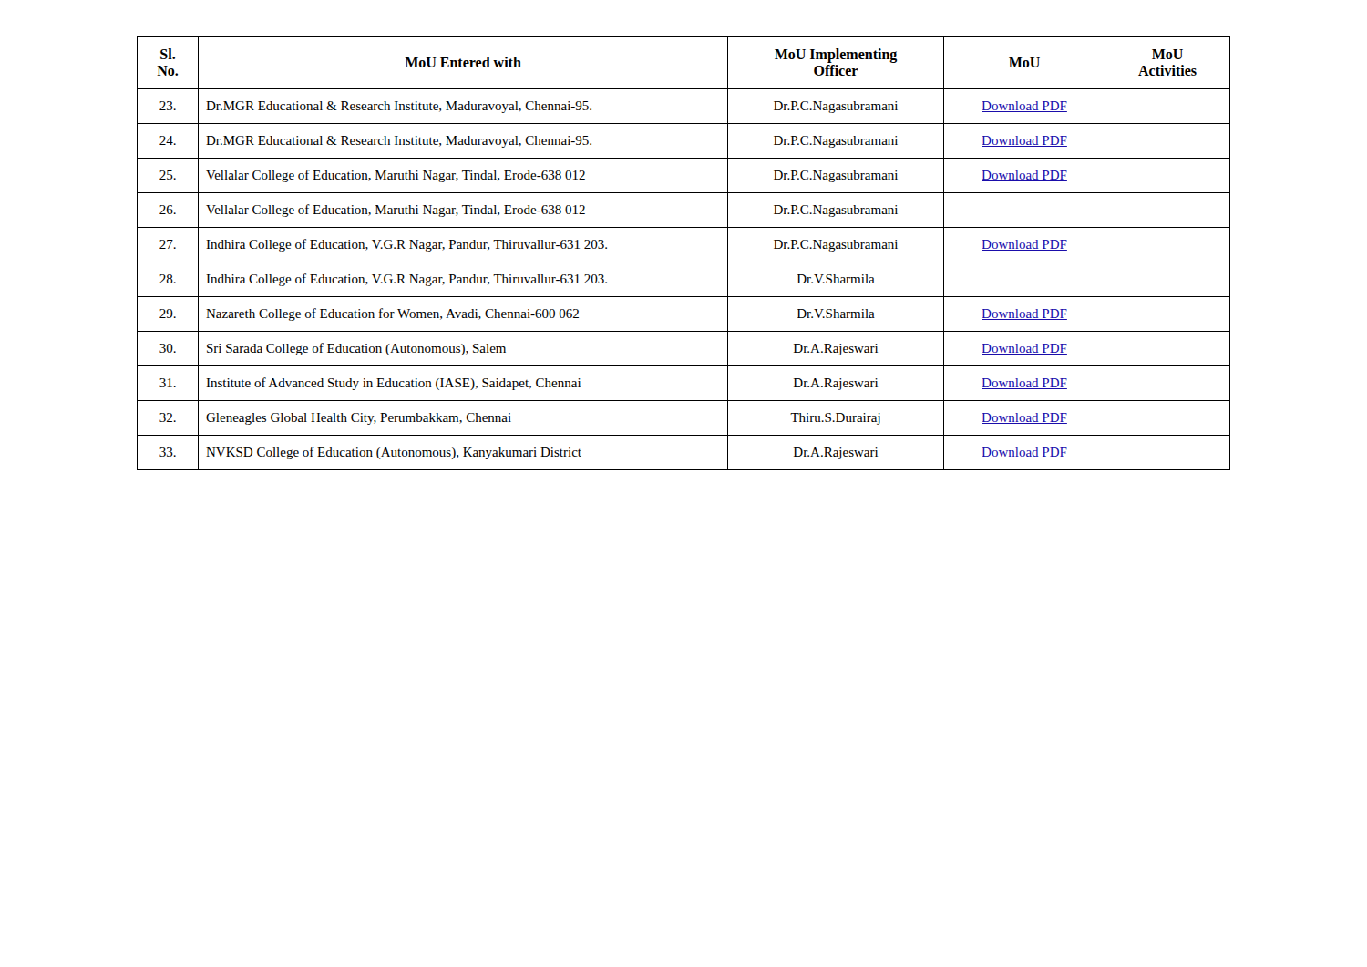| Sl. No. | MoU Entered with | MoU Implementing Officer | MoU | MoU Activities |
| --- | --- | --- | --- | --- |
| 23. | Dr.MGR Educational & Research Institute, Maduravoyal, Chennai-95. | Dr.P.C.Nagasubramani | Download PDF | |
| 24. | Dr.MGR Educational & Research Institute, Maduravoyal, Chennai-95. | Dr.P.C.Nagasubramani | Download PDF | |
| 25. | Vellalar College of Education, Maruthi Nagar, Tindal, Erode-638 012 | Dr.P.C.Nagasubramani | Download PDF | |
| 26. | Vellalar College of Education, Maruthi Nagar, Tindal, Erode-638 012 | Dr.P.C.Nagasubramani | | |
| 27. | Indhira College of Education, V.G.R Nagar, Pandur, Thiruvallur-631 203. | Dr.P.C.Nagasubramani | Download PDF | |
| 28. | Indhira College of Education, V.G.R Nagar, Pandur, Thiruvallur-631 203. | Dr.V.Sharmila | | |
| 29. | Nazareth College of Education for Women, Avadi, Chennai-600 062 | Dr.V.Sharmila | Download PDF | |
| 30. | Sri Sarada College of Education (Autonomous), Salem | Dr.A.Rajeswari | Download PDF | |
| 31. | Institute of Advanced Study in Education (IASE), Saidapet, Chennai | Dr.A.Rajeswari | Download PDF | |
| 32. | Gleneagles Global Health City, Perumbakkam, Chennai | Thiru.S.Durairaj | Download PDF | |
| 33. | NVKSD College of Education (Autonomous), Kanyakumari District | Dr.A.Rajeswari | Download PDF | |